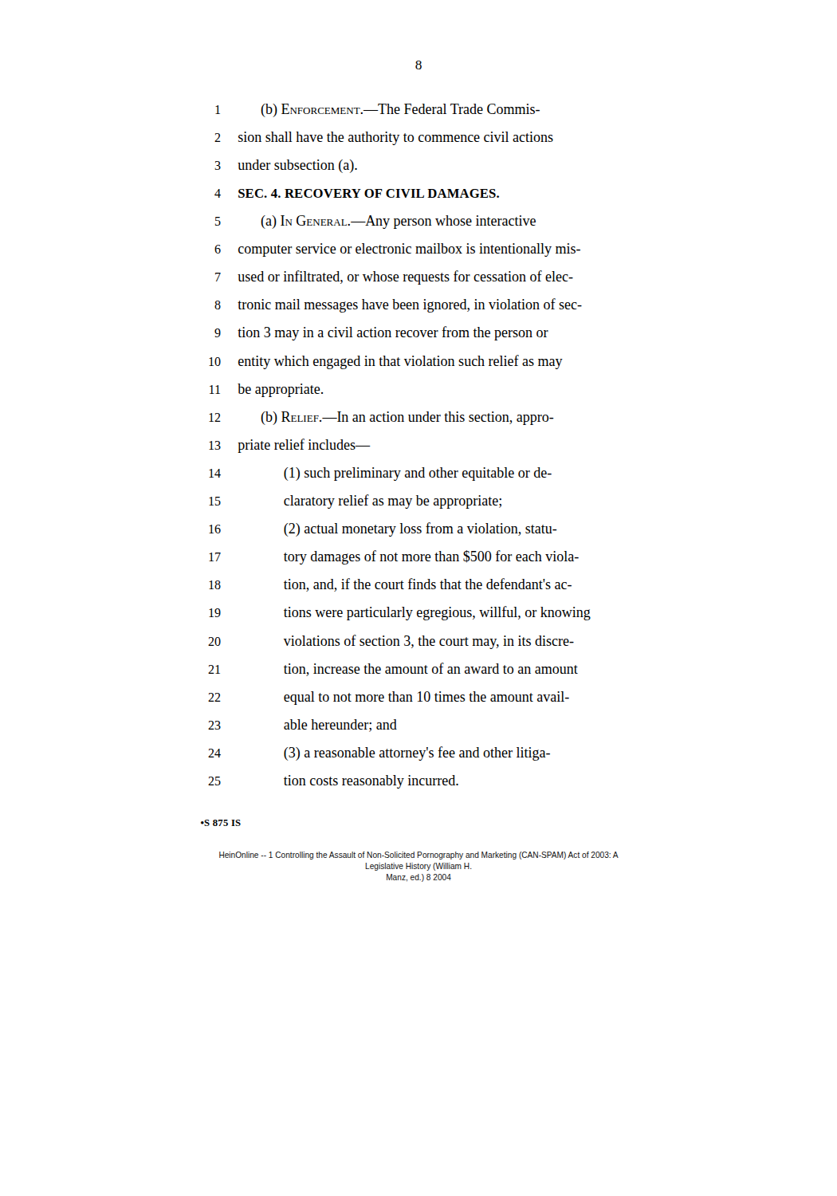8
(b) Enforcement.—The Federal Trade Commis-
sion shall have the authority to commence civil actions
under subsection (a).
SEC. 4. RECOVERY OF CIVIL DAMAGES.
(a) In General.—Any person whose interactive
computer service or electronic mailbox is intentionally mis-
used or infiltrated, or whose requests for cessation of elec-
tronic mail messages have been ignored, in violation of sec-
tion 3 may in a civil action recover from the person or
entity which engaged in that violation such relief as may
be appropriate.
(b) Relief.—In an action under this section, appro-
priate relief includes—
(1) such preliminary and other equitable or de-
claratory relief as may be appropriate;
(2) actual monetary loss from a violation, statu-
tory damages of not more than $500 for each viola-
tion, and, if the court finds that the defendant's ac-
tions were particularly egregious, willful, or knowing
violations of section 3, the court may, in its discre-
tion, increase the amount of an award to an amount
equal to not more than 10 times the amount avail-
able hereunder; and
(3) a reasonable attorney's fee and other litiga-
tion costs reasonably incurred.
•S 875 IS
HeinOnline -- 1 Controlling the Assault of Non-Solicited Pornography and Marketing (CAN-SPAM) Act of 2003: A Legislative History (William H.
Manz, ed.) 8 2004